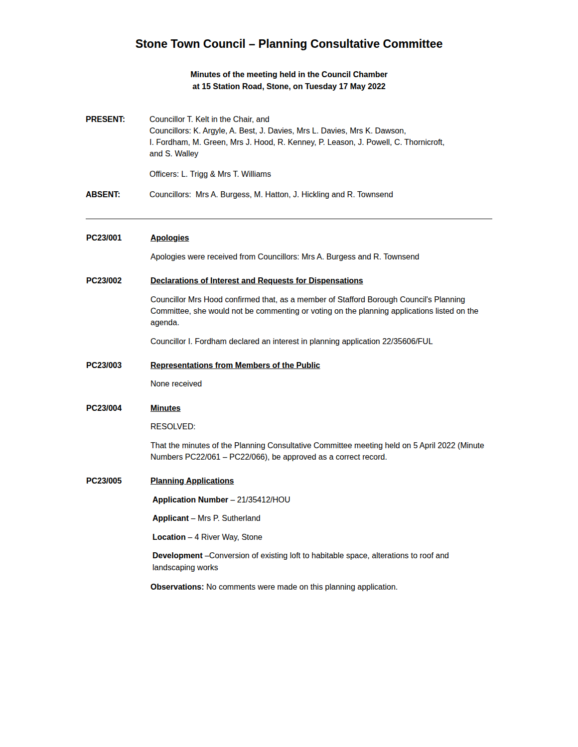Stone Town Council – Planning Consultative Committee
Minutes of the meeting held in the Council Chamber
at 15 Station Road, Stone, on Tuesday 17 May 2022
| PRESENT: | Councillor T. Kelt in the Chair, and Councillors: K. Argyle, A. Best, J. Davies, Mrs L. Davies, Mrs K. Dawson, I. Fordham, M. Green, Mrs J. Hood, R. Kenney, P. Leason, J. Powell, C. Thornicroft, and S. Walley |
| | Officers: L. Trigg & Mrs T. Williams |
| ABSENT: | Councillors: Mrs A. Burgess, M. Hatton, J. Hickling and R. Townsend |
| PC23/001 | Apologies Apologies were received from Councillors: Mrs A. Burgess and R. Townsend |
| PC23/002 | Declarations of Interest and Requests for Dispensations Councillor Mrs Hood confirmed that, as a member of Stafford Borough Council's Planning Committee, she would not be commenting or voting on the planning applications listed on the agenda. Councillor I. Fordham declared an interest in planning application 22/35606/FUL |
| PC23/003 | Representations from Members of the Public None received |
| PC23/004 | Minutes RESOLVED: That the minutes of the Planning Consultative Committee meeting held on 5 April 2022 (Minute Numbers PC22/061 – PC22/066), be approved as a correct record. |
| PC23/005 | Planning Applications Application Number – 21/35412/HOU Applicant – Mrs P. Sutherland Location – 4 River Way, Stone Development –Conversion of existing loft to habitable space, alterations to roof and landscaping works Observations: No comments were made on this planning application. |